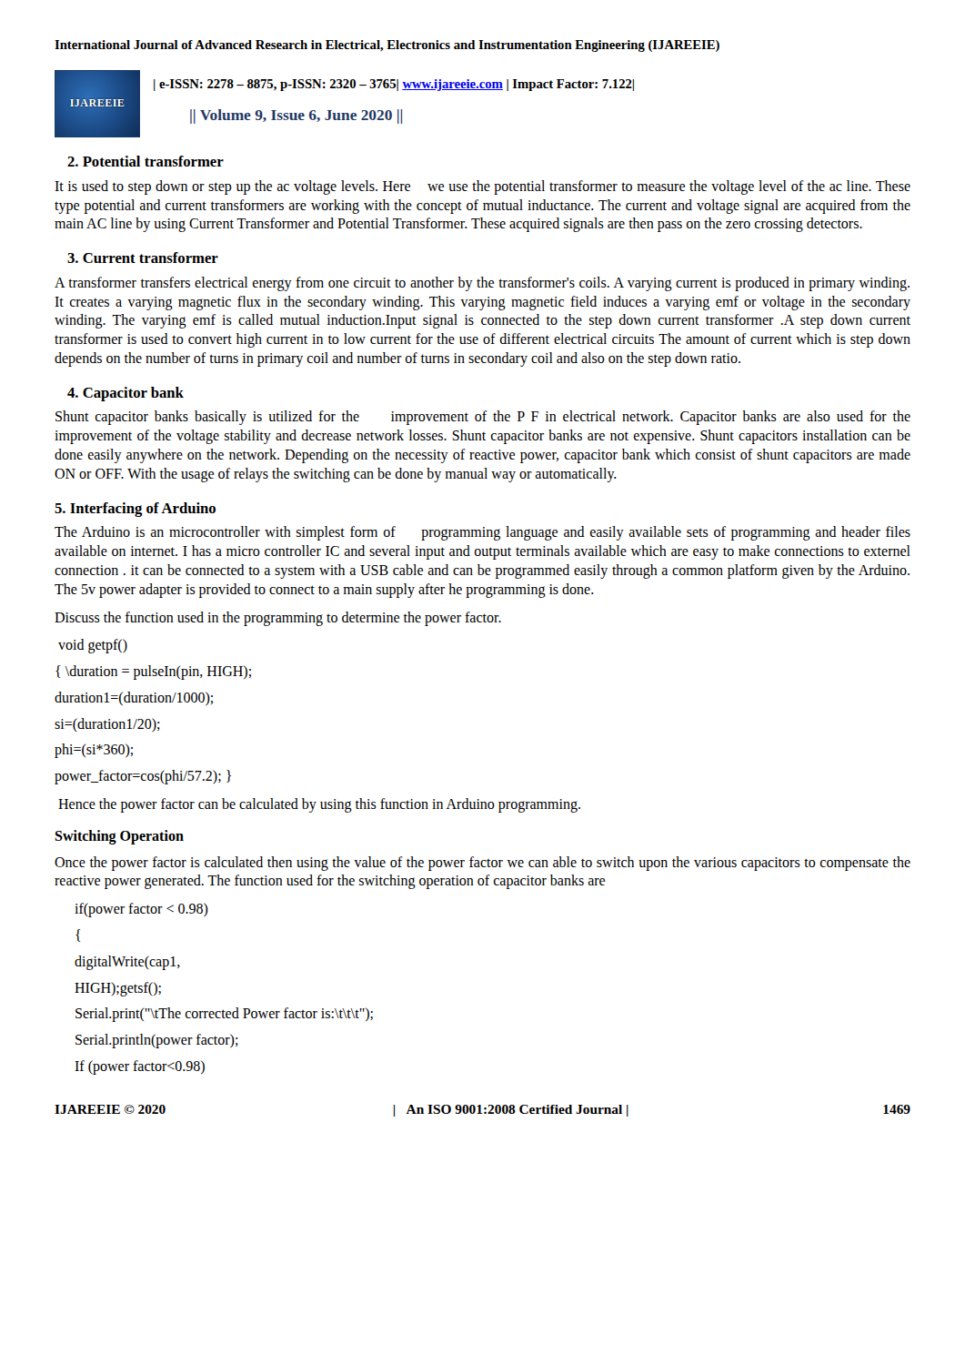International Journal of Advanced Research in Electrical, Electronics and Instrumentation Engineering (IJAREEIE)
| e-ISSN: 2278 – 8875, p-ISSN: 2320 – 3765| www.ijareeie.com | Impact Factor: 7.122|
|| Volume 9, Issue 6, June 2020 ||
2. Potential transformer
It is used to step down or step up the ac voltage levels. Here we use the potential transformer to measure the voltage level of the ac line. These type potential and current transformers are working with the concept of mutual inductance. The current and voltage signal are acquired from the main AC line by using Current Transformer and Potential Transformer. These acquired signals are then pass on the zero crossing detectors.
3. Current transformer
A transformer transfers electrical energy from one circuit to another by the transformer's coils. A varying current is produced in primary winding. It creates a varying magnetic flux in the secondary winding. This varying magnetic field induces a varying emf or voltage in the secondary winding. The varying emf is called mutual induction.Input signal is connected to the step down current transformer .A step down current transformer is used to convert high current in to low current for the use of different electrical circuits The amount of current which is step down depends on the number of turns in primary coil and number of turns in secondary coil and also on the step down ratio.
4. Capacitor bank
Shunt capacitor banks basically is utilized for the improvement of the P F in electrical network. Capacitor banks are also used for the improvement of the voltage stability and decrease network losses. Shunt capacitor banks are not expensive. Shunt capacitors installation can be done easily anywhere on the network. Depending on the necessity of reactive power, capacitor bank which consist of shunt capacitors are made ON or OFF. With the usage of relays the switching can be done by manual way or automatically.
5. Interfacing of Arduino
The Arduino is an microcontroller with simplest form of programming language and easily available sets of programming and header files available on internet. I has a micro controller IC and several input and output terminals available which are easy to make connections to externel connection . it can be connected to a system with a USB cable and can be programmed easily through a common platform given by the Arduino. The 5v power adapter is provided to connect to a main supply after he programming is done.
Discuss the function used in the programming to determine the power factor.
void getpf()
{ \duration = pulseIn(pin, HIGH);
duration1=(duration/1000);
si=(duration1/20);
phi=(si*360);
power_factor=cos(phi/57.2); }
Hence the power factor can be calculated by using this function in Arduino programming.
Switching Operation
Once the power factor is calculated then using the value of the power factor we can able to switch upon the various capacitors to compensate the reactive power generated. The function used for the switching operation of capacitor banks are
if(power factor < 0.98)
{
digitalWrite(cap1,
HIGH);getsf();
Serial.print("\tThe corrected Power factor is:\t\t\t");
Serial.println(power factor);
If (power factor<0.98)
IJAREEIE © 2020
| An ISO 9001:2008 Certified Journal |
1469